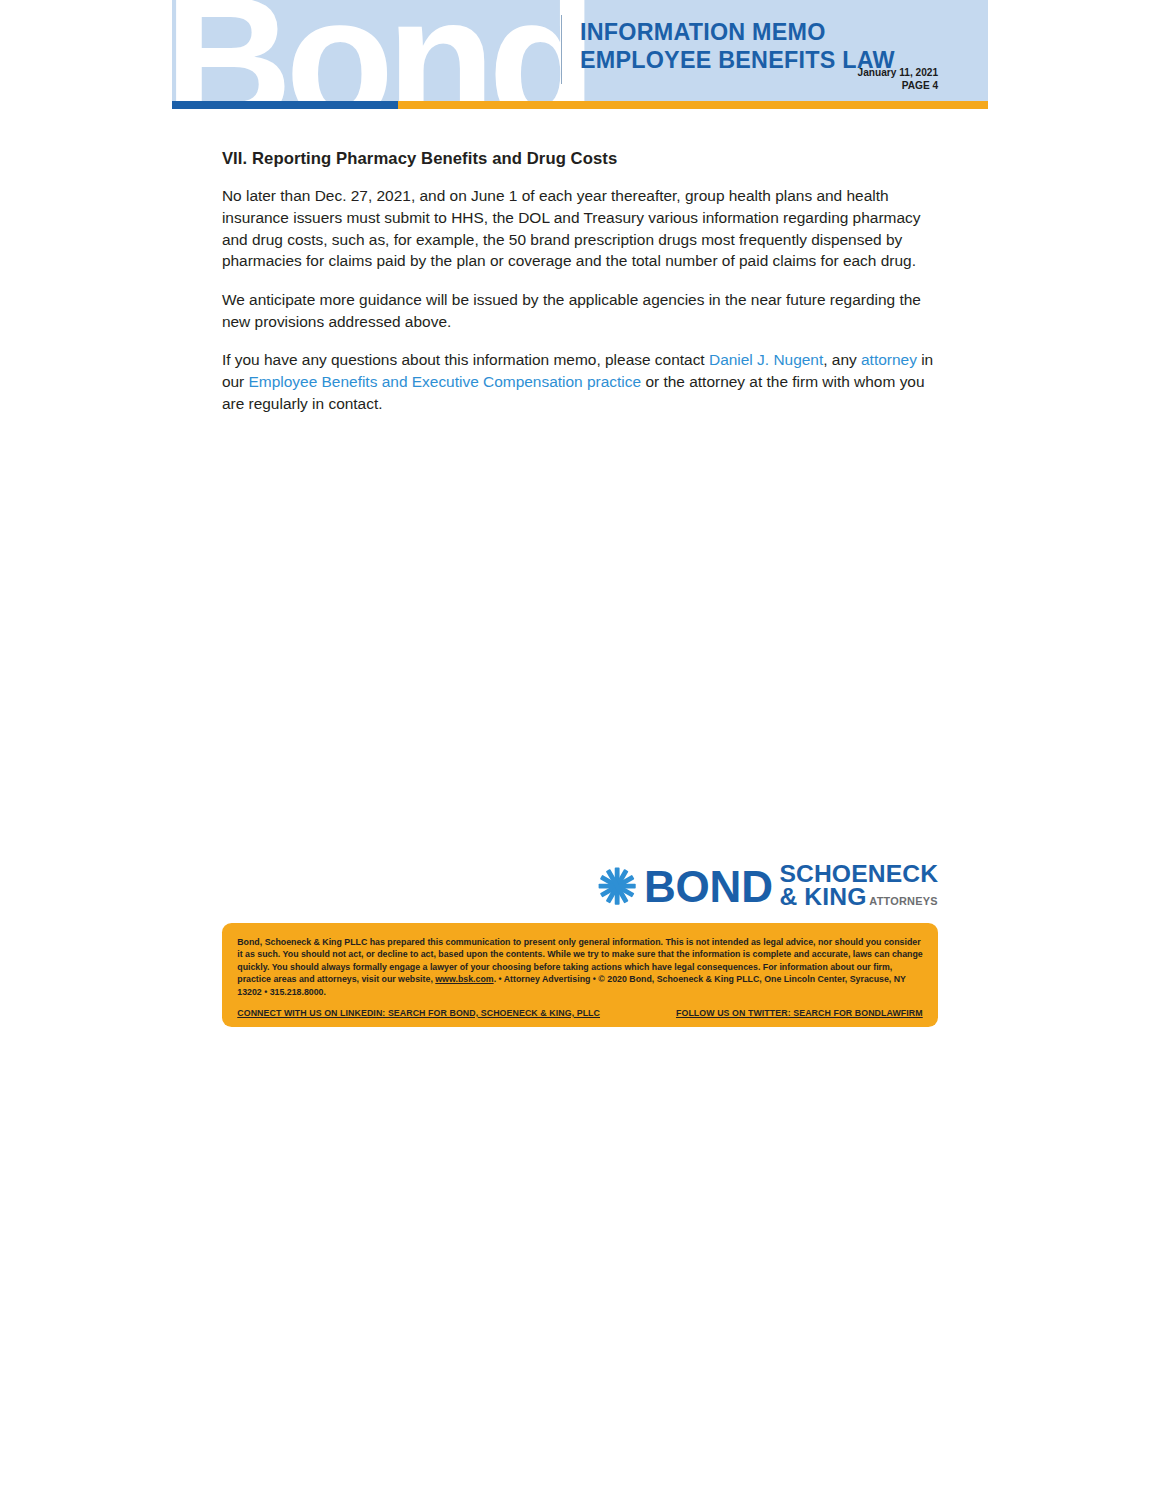Bond
Information Memo
Employee Benefits Law
January 11, 2021
PAGE 4
VII. Reporting Pharmacy Benefits and Drug Costs
No later than Dec. 27, 2021, and on June 1 of each year thereafter, group health plans and health insurance issuers must submit to HHS, the DOL and Treasury various information regarding pharmacy and drug costs, such as, for example, the 50 brand prescription drugs most frequently dispensed by pharmacies for claims paid by the plan or coverage and the total number of paid claims for each drug.
We anticipate more guidance will be issued by the applicable agencies in the near future regarding the new provisions addressed above.
If you have any questions about this information memo, please contact Daniel J. Nugent, any attorney in our Employee Benefits and Executive Compensation practice or the attorney at the firm with whom you are regularly in contact.
BOND
SCHOENECK
& KING ATTORNEYS
Bond, Schoeneck & King PLLC has prepared this communication to present only general information. This is not intended as legal advice, nor should you consider it as such. You should not act, or decline to act, based upon the contents. While we try to make sure that the information is complete and accurate, laws can change quickly. You should always formally engage a lawyer of your choosing before taking actions which have legal consequences. For information about our firm, practice areas and attorneys, visit our website, www.bsk.com. • Attorney Advertising • © 2020 Bond, Schoeneck & King PLLC, One Lincoln Center, Syracuse, NY 13202 • 315.218.8000.
CONNECT WITH US ON LINKEDIN: SEARCH FOR BOND, SCHOENECK & KING, PLLC FOLLOW US ON TWITTER: SEARCH FOR BONDLAWFIRM